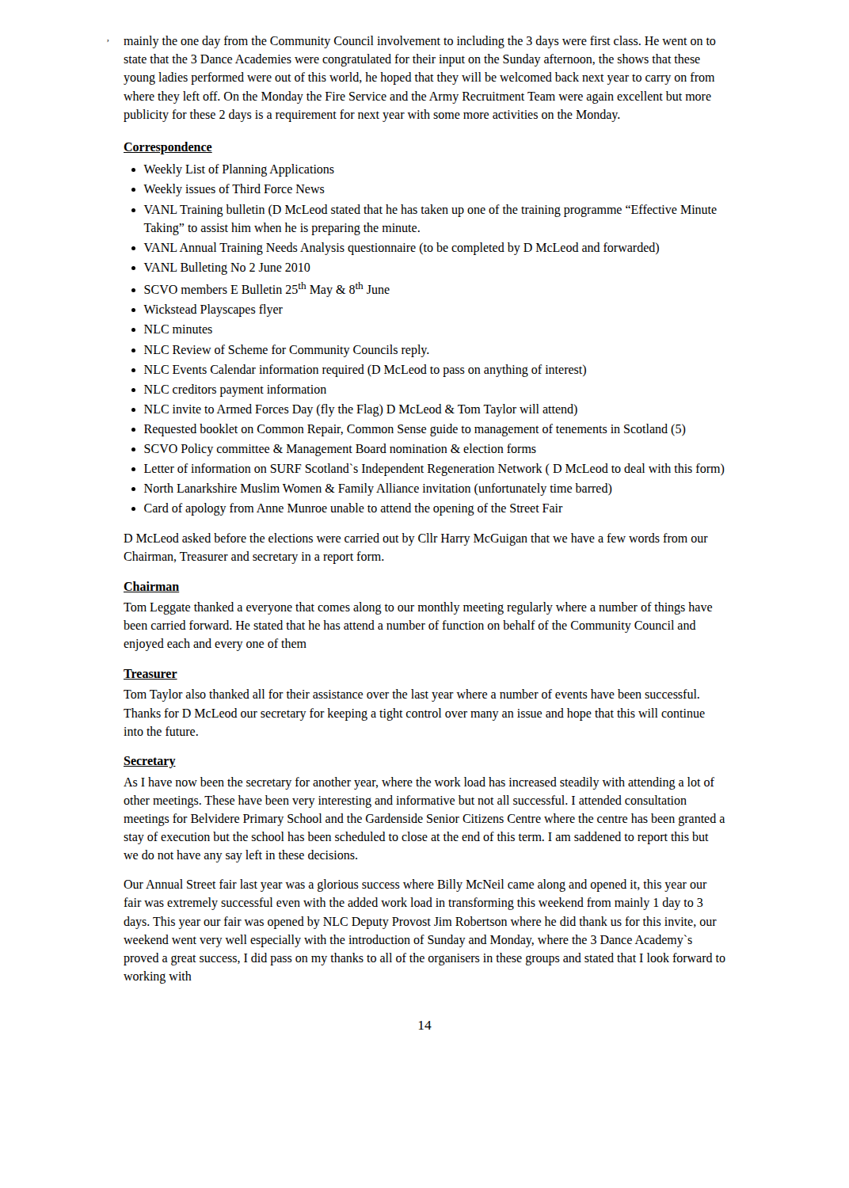’
mainly the one day from the Community Council involvement to including the 3 days were first class. He went on to state that the 3 Dance Academies were congratulated for their input on the Sunday afternoon, the shows that these young ladies performed were out of this world, he hoped that they will be welcomed back next year to carry on from where they left off. On the Monday the Fire Service and the Army Recruitment Team were again excellent but more publicity for these 2 days is a requirement for next year with some more activities on the Monday.
Correspondence
Weekly List of Planning Applications
Weekly issues of Third Force News
VANL Training bulletin (D McLeod stated that he has taken up one of the training programme “Effective Minute Taking” to assist him when he is preparing the minute.
VANL Annual Training Needs Analysis questionnaire (to be completed by D McLeod and forwarded)
VANL Bulleting No 2 June 2010
SCVO members E Bulletin 25th May & 8th June
Wickstead Playscapes flyer
NLC minutes
NLC Review of Scheme for Community Councils reply.
NLC Events Calendar information required (D McLeod to pass on anything of interest)
NLC creditors payment information
NLC invite to Armed Forces Day (fly the Flag) D McLeod & Tom Taylor will attend)
Requested booklet on Common Repair, Common Sense guide to management of tenements in Scotland (5)
SCVO Policy committee & Management Board nomination & election forms
Letter of information on SURF Scotland`s Independent Regeneration Network ( D McLeod to deal with this form)
North Lanarkshire Muslim Women & Family Alliance invitation (unfortunately time barred)
Card of apology from Anne Munroe unable to attend the opening of the Street Fair
D McLeod asked before the elections were carried out by Cllr Harry McGuigan that we have a few words from our Chairman, Treasurer and secretary in a report form.
Chairman
Tom Leggate thanked a everyone that comes along to our monthly meeting regularly where a number of things have been carried forward. He stated that he has attend a number of function on behalf of the Community Council and enjoyed each and every one of them
Treasurer
Tom Taylor also thanked all for their assistance over the last year where a number of events have been successful. Thanks for D McLeod our secretary for keeping a tight control over many an issue and hope that this will continue into the future.
Secretary
As I have now been the secretary for another year, where the work load has increased steadily with attending a lot of other meetings. These have been very interesting and informative but not all successful. I attended consultation meetings for Belvidere Primary School and the Gardenside Senior Citizens Centre where the centre has been granted a stay of execution but the school has been scheduled to close at the end of this term. I am saddened to report this but we do not have any say left in these decisions.
Our Annual Street fair last year was a glorious success where Billy McNeil came along and opened it, this year our fair was extremely successful even with the added work load in transforming this weekend from mainly 1 day to 3 days. This year our fair was opened by NLC Deputy Provost Jim Robertson where he did thank us for this invite, our weekend went very well especially with the introduction of Sunday and Monday, where the 3 Dance Academy`s proved a great success, I did pass on my thanks to all of the organisers in these groups and stated that I look forward to working with
14